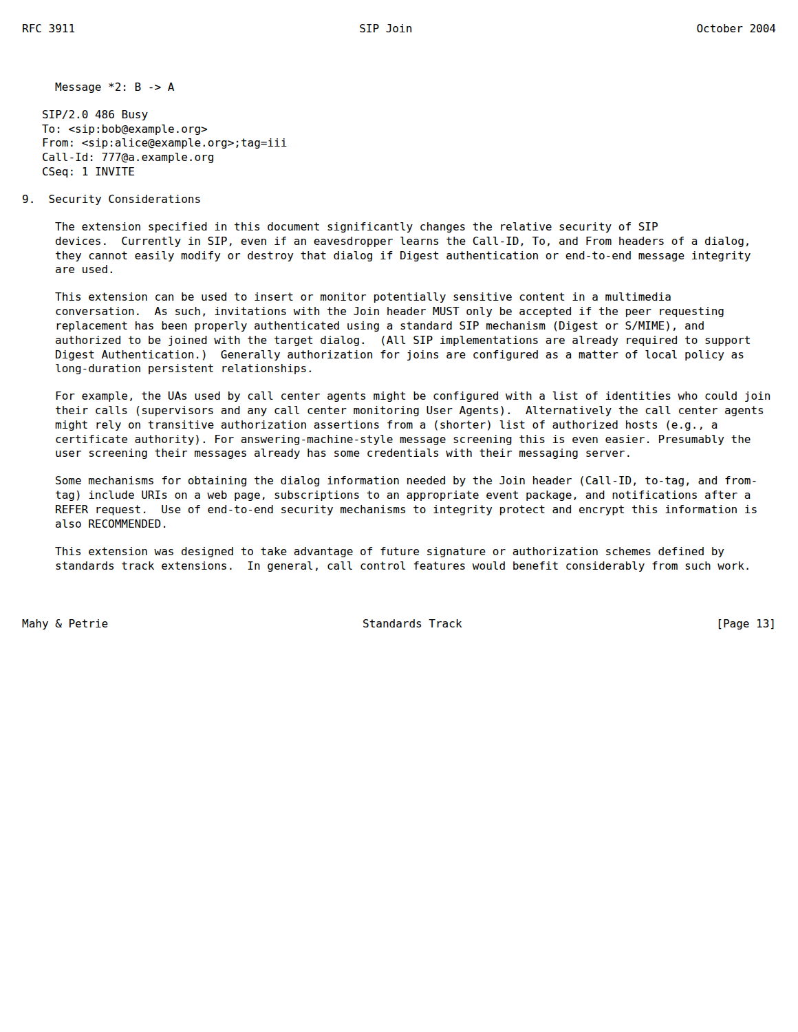RFC 3911 SIP Join October 2004
Message *2: B -> A
   SIP/2.0 486 Busy
   To: <sip:bob@example.org>
   From: <sip:alice@example.org>;tag=iii
   Call-Id: 777@a.example.org
   CSeq: 1 INVITE
9. Security Considerations
The extension specified in this document significantly changes the relative security of SIP devices. Currently in SIP, even if an eavesdropper learns the Call-ID, To, and From headers of a dialog, they cannot easily modify or destroy that dialog if Digest authentication or end-to-end message integrity are used.
This extension can be used to insert or monitor potentially sensitive content in a multimedia conversation. As such, invitations with the Join header MUST only be accepted if the peer requesting replacement has been properly authenticated using a standard SIP mechanism (Digest or S/MIME), and authorized to be joined with the target dialog. (All SIP implementations are already required to support Digest Authentication.) Generally authorization for joins are configured as a matter of local policy as long-duration persistent relationships.
For example, the UAs used by call center agents might be configured with a list of identities who could join their calls (supervisors and any call center monitoring User Agents). Alternatively the call center agents might rely on transitive authorization assertions from a (shorter) list of authorized hosts (e.g., a certificate authority). For answering-machine-style message screening this is even easier. Presumably the user screening their messages already has some credentials with their messaging server.
Some mechanisms for obtaining the dialog information needed by the Join header (Call-ID, to-tag, and from-tag) include URIs on a web page, subscriptions to an appropriate event package, and notifications after a REFER request. Use of end-to-end security mechanisms to integrity protect and encrypt this information is also RECOMMENDED.
This extension was designed to take advantage of future signature or authorization schemes defined by standards track extensions. In general, call control features would benefit considerably from such work.
Mahy & Petrie Standards Track [Page 13]